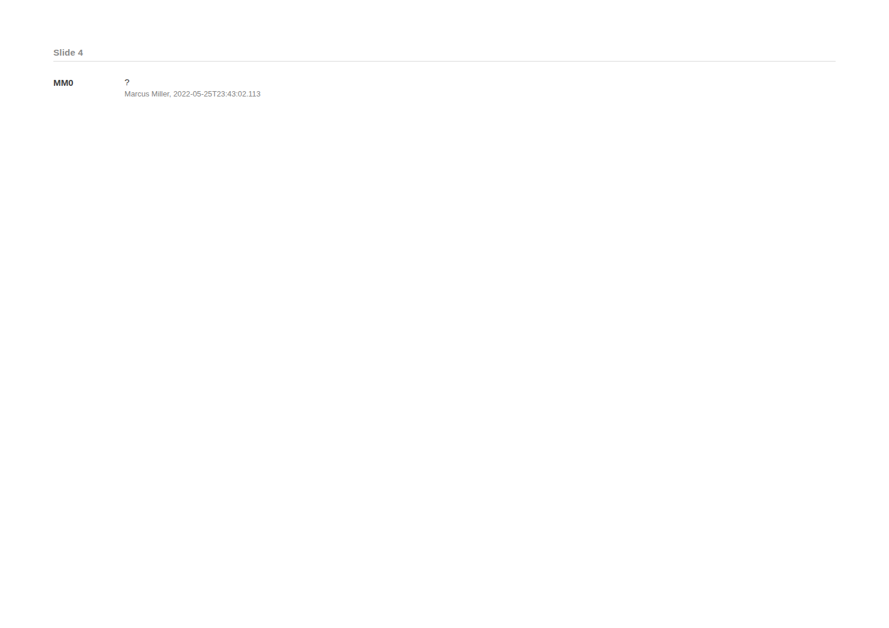Slide 4
MM0
?
Marcus Miller, 2022-05-25T23:43:02.113